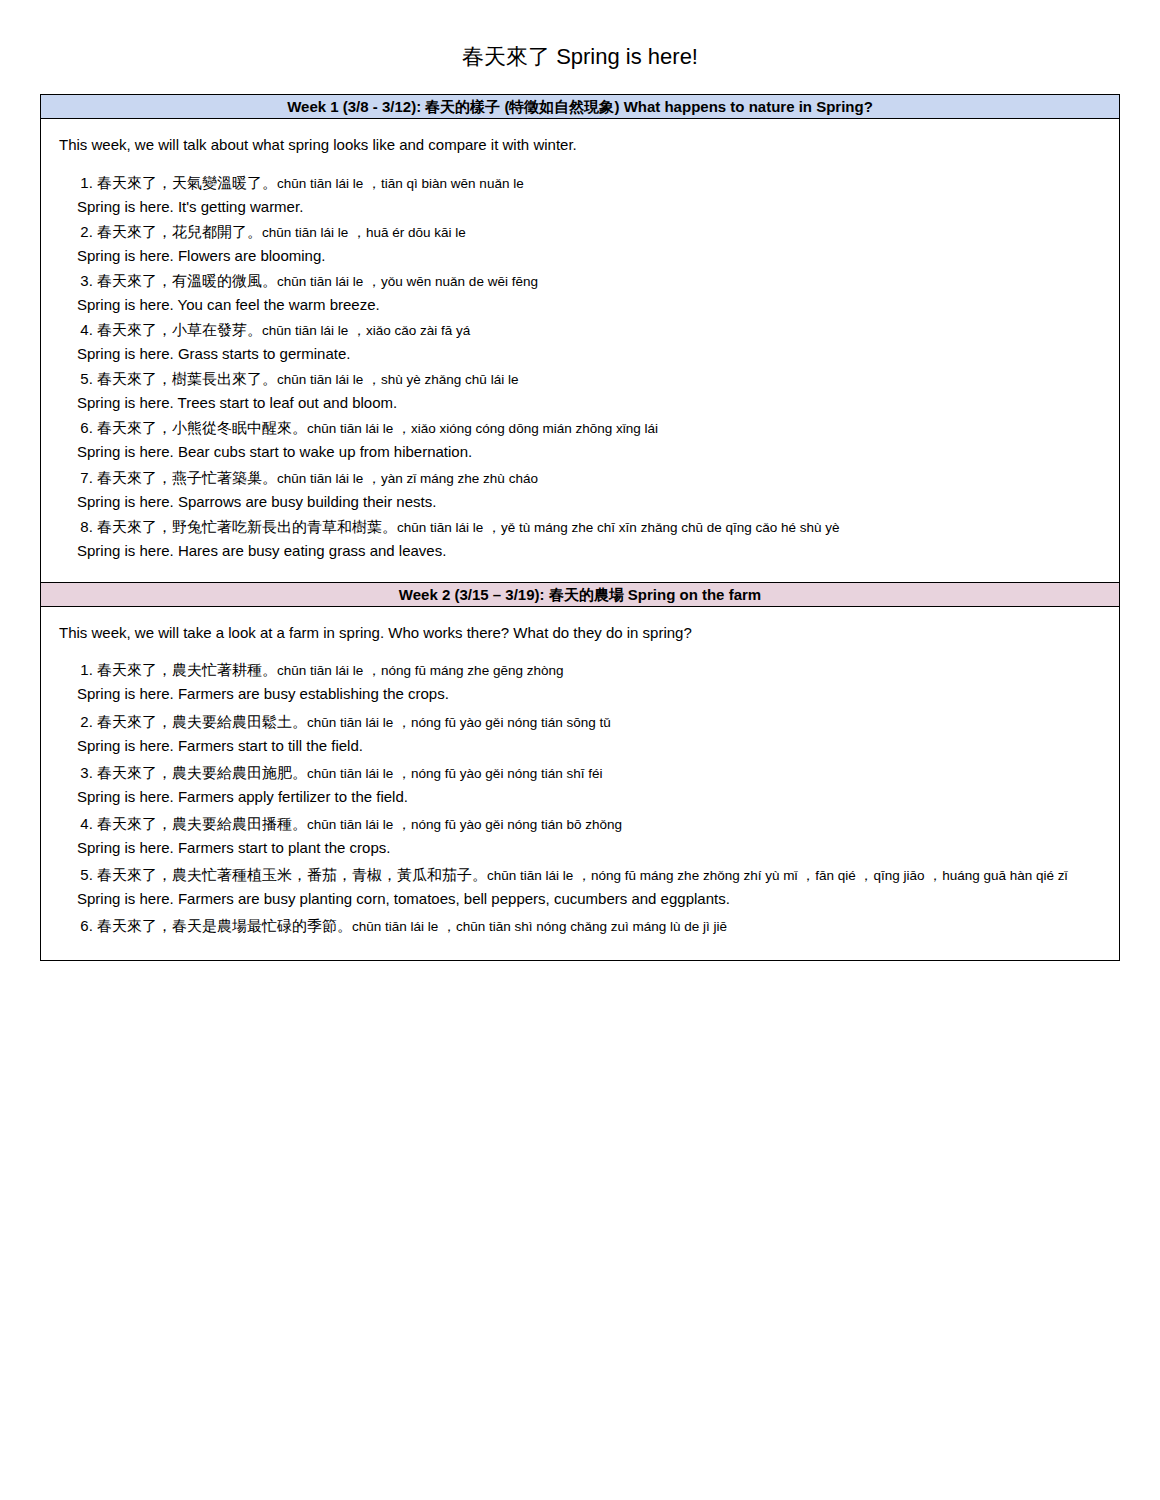春天來了 Spring is here!
| Week 1 (3/8 - 3/12): 春天的樣子 (特徵如自然現象) What happens to nature in Spring? |
| This week, we will talk about what spring looks like and compare it with winter. 春天來了，天氣變溫暖了。 chūn tiān lái le ，tiān qì biàn wēn nuǎn le Spring is here. It's getting warmer. 春天來了，花兒都開了。 chūn tiān lái le ，huā ér dōu kāi le Spring is here. Flowers are blooming. 春天來了，有溫暖的微風。 chūn tiān lái le ，yǒu wēn nuǎn de wēi fēng Spring is here. You can feel the warm breeze. 春天來了，小草在發芽。 chūn tiān lái le ，xiǎo cǎo zài fā yá Spring is here. Grass starts to germinate. 春天來了，樹葉長出來了。 chūn tiān lái le ，shù yè zhǎng chū lái le Spring is here. Trees start to leaf out and bloom. 春天來了，小熊從冬眠中醒來。 chūn tiān lái le ，xiǎo xióng cóng dōng mián zhōng xǐng lái Spring is here. Bear cubs start to wake up from hibernation. 春天來了，燕子忙著築巢。 chūn tiān lái le ，yàn zǐ máng zhe zhù cháo Spring is here. Sparrows are busy building their nests. 春天來了，野兔忙著吃新長出的青草和樹葉。 chūn tiān lái le ，yě tù máng zhe chī xīn zhǎng chū de qīng cǎo hé shù yè Spring is here. Hares are busy eating grass and leaves. |
| Week 2 (3/15 – 3/19): 春天的農場 Spring on the farm |
| This week, we will take a look at a farm in spring. Who works there? What do they do in spring? 春天來了，農夫忙著耕種。 chūn tiān lái le ，nóng fū máng zhe gēng zhòng Spring is here. Farmers are busy establishing the crops. 春天來了，農夫要給農田鬆土。 chūn tiān lái le ，nóng fū yào gěi nóng tián sōng tǔ Spring is here. Farmers start to till the field. 春天來了，農夫要給農田施肥。 chūn tiān lái le ，nóng fū yào gěi nóng tián shī féi Spring is here. Farmers apply fertilizer to the field. 春天來了，農夫要給農田播種。 chūn tiān lái le ，nóng fū yào gěi nóng tián bō zhǒng Spring is here. Farmers start to plant the crops. 春天來了，農夫忙著種植玉米，番茄，青椒，黃瓜和茄子。 chūn tiān lái le ，nóng fū máng zhe zhǒng zhí yù mǐ ，fān qié ，qīng jiāo ，huáng guā hàn qié zǐ Spring is here. Farmers are busy planting corn, tomatoes, bell peppers, cucumbers and eggplants. 春天來了，春天是農場最忙碌的季節。 chūn tiān lái le ，chūn tiān shì nóng chǎng zuì máng lù de jì jiē |